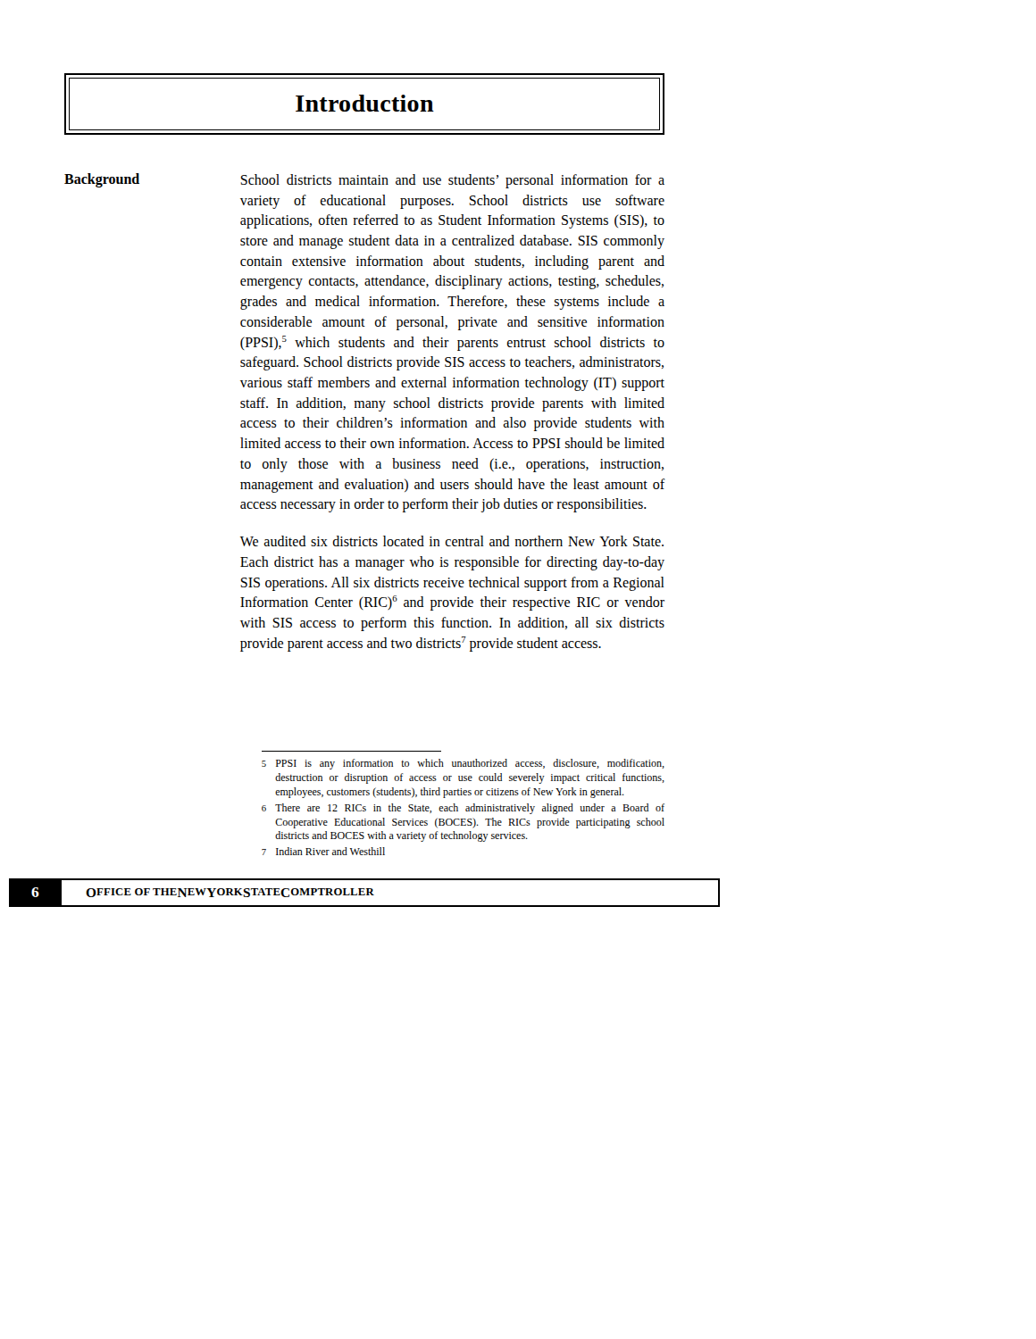Introduction
Background
School districts maintain and use students’ personal information for a variety of educational purposes. School districts use software applications, often referred to as Student Information Systems (SIS), to store and manage student data in a centralized database. SIS commonly contain extensive information about students, including parent and emergency contacts, attendance, disciplinary actions, testing, schedules, grades and medical information. Therefore, these systems include a considerable amount of personal, private and sensitive information (PPSI),5 which students and their parents entrust school districts to safeguard. School districts provide SIS access to teachers, administrators, various staff members and external information technology (IT) support staff. In addition, many school districts provide parents with limited access to their children’s information and also provide students with limited access to their own information. Access to PPSI should be limited to only those with a business need (i.e., operations, instruction, management and evaluation) and users should have the least amount of access necessary in order to perform their job duties or responsibilities.
We audited six districts located in central and northern New York State. Each district has a manager who is responsible for directing day-to-day SIS operations. All six districts receive technical support from a Regional Information Center (RIC)6 and provide their respective RIC or vendor with SIS access to perform this function. In addition, all six districts provide parent access and two districts7 provide student access.
5
PPSI is any information to which unauthorized access, disclosure, modification, destruction or disruption of access or use could severely impact critical functions, employees, customers (students), third parties or citizens of New York in general.
6
There are 12 RICs in the State, each administratively aligned under a Board of Cooperative Educational Services (BOCES). The RICs provide participating school districts and BOCES with a variety of technology services.
7
Indian River and Westhill
6
OFFICE OF THE NEW YORK STATE COMPTROLLER